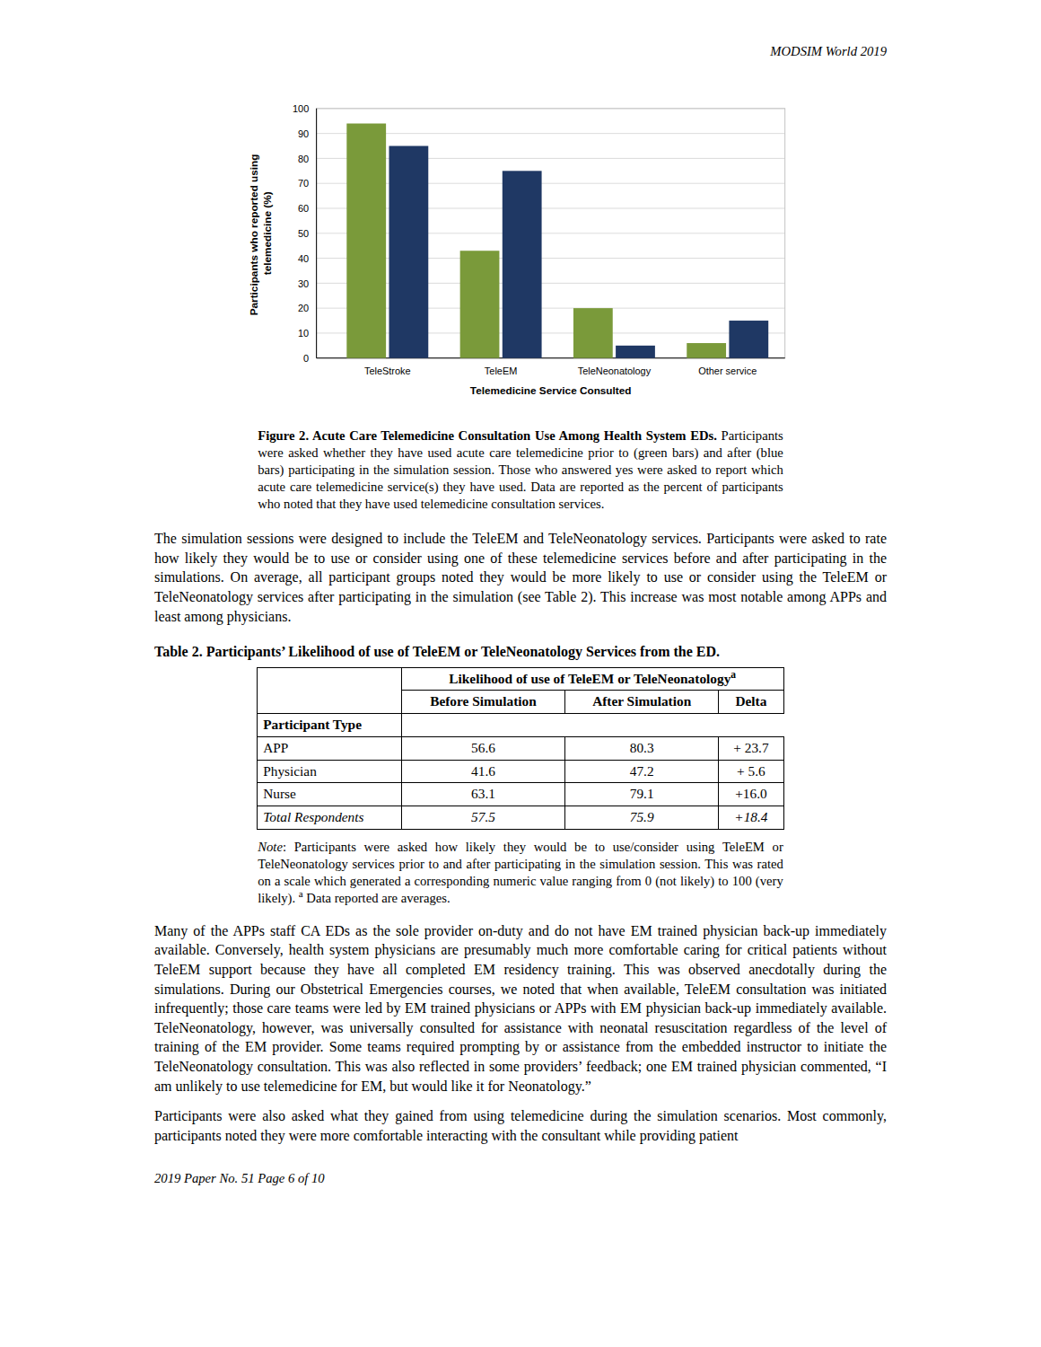MODSIM World 2019
100 90 80 70 60 50 40 30 20 10 0 Group 1: TeleStroke green 94, blue 85 Group 2: TeleEM green 43, blue 75 Group 3: TeleNeonatology green 20, blue 5 Group 4: Other service green 6, blue 15 TeleStroke TeleEM TeleNeonatology Other service Telemedicine Service Consulted Participants who reported using telemedicine (%)
Figure 2. Acute Care Telemedicine Consultation Use Among Health System EDs. Participants were asked whether they have used acute care telemedicine prior to (green bars) and after (blue bars) participating in the simulation session. Those who answered yes were asked to report which acute care telemedicine service(s) they have used. Data are reported as the percent of participants who noted that they have used telemedicine consultation services.
The simulation sessions were designed to include the TeleEM and TeleNeonatology services. Participants were asked to rate how likely they would be to use or consider using one of these telemedicine services before and after participating in the simulations. On average, all participant groups noted they would be more likely to use or consider using the TeleEM or TeleNeonatology services after participating in the simulation (see Table 2). This increase was most notable among APPs and least among physicians.
Table 2. Participants’ Likelihood of use of TeleEM or TeleNeonatology Services from the ED.
| | Likelihood of use of TeleEM or TeleNeonatology a |
| --- | --- |
| Before Simulation | After Simulation | Delta |
| Participant Type | | | |
| APP | 56.6 | 80.3 | + 23.7 |
| Physician | 41.6 | 47.2 | + 5.6 |
| Nurse | 63.1 | 79.1 | +16.0 |
| Total Respondents | 57.5 | 75.9 | +18.4 |
Note: Participants were asked how likely they would be to use/consider using TeleEM or TeleNeonatology services prior to and after participating in the simulation session. This was rated on a scale which generated a corresponding numeric value ranging from 0 (not likely) to 100 (very likely). a Data reported are averages.
Many of the APPs staff CA EDs as the sole provider on-duty and do not have EM trained physician back-up immediately available. Conversely, health system physicians are presumably much more comfortable caring for critical patients without TeleEM support because they have all completed EM residency training. This was observed anecdotally during the simulations. During our Obstetrical Emergencies courses, we noted that when available, TeleEM consultation was initiated infrequently; those care teams were led by EM trained physicians or APPs with EM physician back-up immediately available. TeleNeonatology, however, was universally consulted for assistance with neonatal resuscitation regardless of the level of training of the EM provider. Some teams required prompting by or assistance from the embedded instructor to initiate the TeleNeonatology consultation. This was also reflected in some providers’ feedback; one EM trained physician commented, “I am unlikely to use telemedicine for EM, but would like it for Neonatology.”
Participants were also asked what they gained from using telemedicine during the simulation scenarios. Most commonly, participants noted they were more comfortable interacting with the consultant while providing patient
2019 Paper No. 51 Page 6 of 10